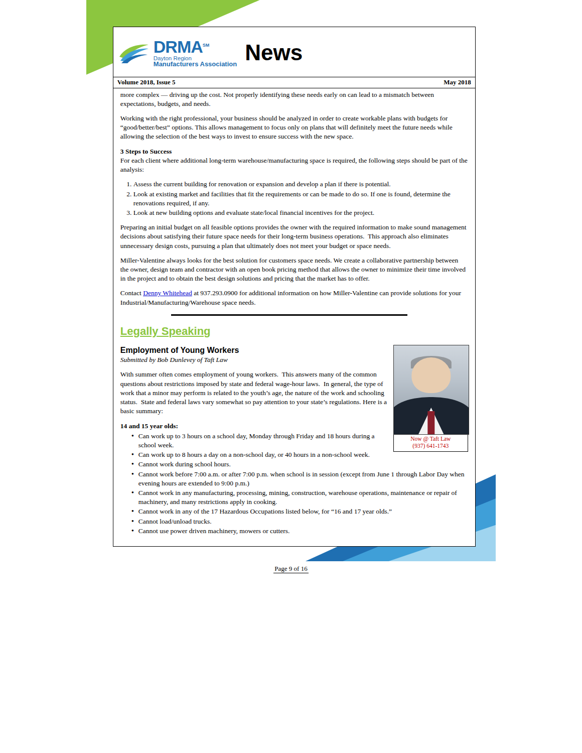DRMASM Dayton Region Manufacturers Association
News
Volume 2018, Issue 5 May 2018
more complex — driving up the cost. Not properly identifying these needs early on can lead to a mismatch between expectations, budgets, and needs.
Working with the right professional, your business should be analyzed in order to create workable plans with budgets for “good/better/best” options. This allows management to focus only on plans that will definitely meet the future needs while allowing the selection of the best ways to invest to ensure success with the new space.
3 Steps to Success
For each client where additional long-term warehouse/manufacturing space is required, the following steps should be part of the analysis:
Assess the current building for renovation or expansion and develop a plan if there is potential.
Look at existing market and facilities that fit the requirements or can be made to do so. If one is found, determine the renovations required, if any.
Look at new building options and evaluate state/local financial incentives for the project.
Preparing an initial budget on all feasible options provides the owner with the required information to make sound management decisions about satisfying their future space needs for their long-term business operations. This approach also eliminates unnecessary design costs, pursuing a plan that ultimately does not meet your budget or space needs.
Miller-Valentine always looks for the best solution for customers space needs. We create a collaborative partnership between the owner, design team and contractor with an open book pricing method that allows the owner to minimize their time involved in the project and to obtain the best design solutions and pricing that the market has to offer.
Contact Denny Whitehead at 937.293.0900 for additional information on how Miller-Valentine can provide solutions for your Industrial/Manufacturing/Warehouse space needs.
Legally Speaking
Now @ Taft Law
(937) 641-1743
Employment of Young Workers
Submitted by Bob Dunlevey of Taft Law
With summer often comes employment of young workers. This answers many of the common questions about restrictions imposed by state and federal wage-hour laws. In general, the type of work that a minor may perform is related to the youth’s age, the nature of the work and schooling status. State and federal laws vary somewhat so pay attention to your state’s regulations. Here is a basic summary:
14 and 15 year olds:
Can work up to 3 hours on a school day, Monday through Friday and 18 hours during a school week.
Can work up to 8 hours a day on a non-school day, or 40 hours in a non-school week.
Cannot work during school hours.
Cannot work before 7:00 a.m. or after 7:00 p.m. when school is in session (except from June 1 through Labor Day when evening hours are extended to 9:00 p.m.)
Cannot work in any manufacturing, processing, mining, construction, warehouse operations, maintenance or repair of machinery, and many restrictions apply in cooking.
Cannot work in any of the 17 Hazardous Occupations listed below, for “16 and 17 year olds.”
Cannot load/unload trucks.
Cannot use power driven machinery, mowers or cutters.
Page 9 of 16